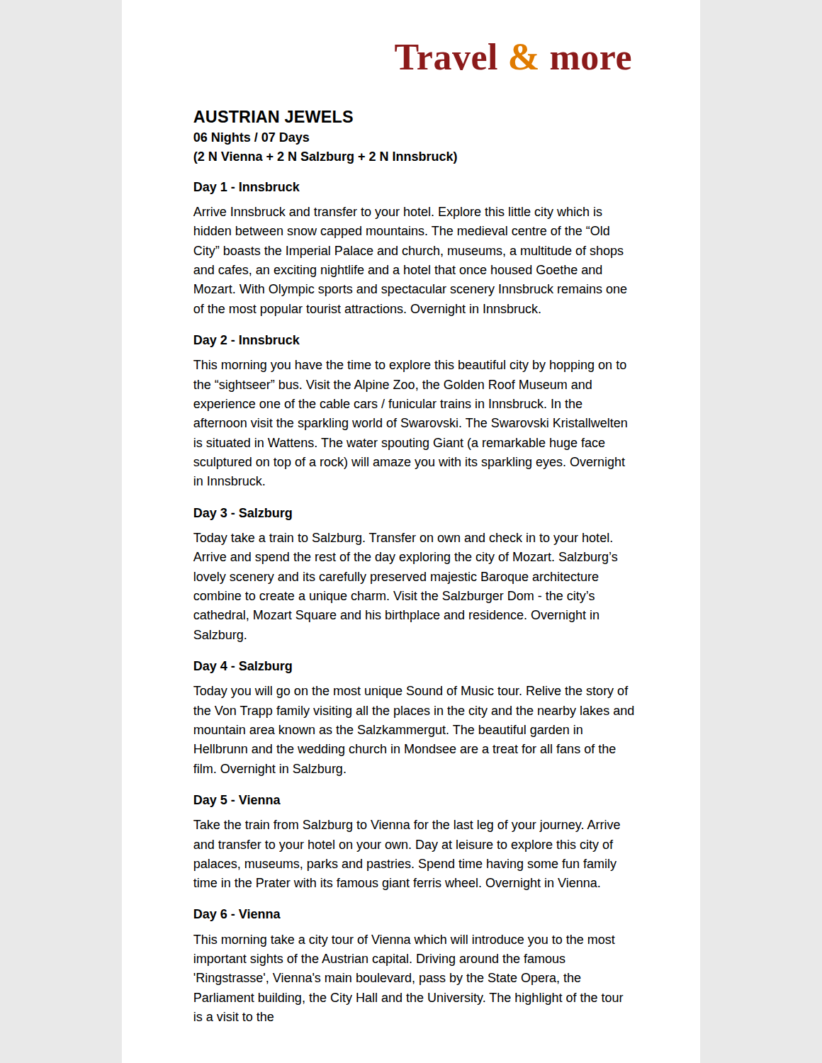Travel & more
AUSTRIAN JEWELS
06 Nights / 07 Days
(2 N Vienna + 2 N Salzburg + 2 N Innsbruck)
Day 1 - Innsbruck
Arrive Innsbruck and transfer to your hotel. Explore this little city which is hidden between snow capped mountains. The medieval centre of the “Old City” boasts the Imperial Palace and church, museums, a multitude of shops and cafes, an exciting nightlife and a hotel that once housed Goethe and Mozart. With Olympic sports and spectacular scenery Innsbruck remains one of the most popular tourist attractions. Overnight in Innsbruck.
Day 2 - Innsbruck
This morning you have the time to explore this beautiful city by hopping on to the “sightseer” bus. Visit the Alpine Zoo, the Golden Roof Museum and experience one of the cable cars / funicular trains in Innsbruck. In the afternoon visit the sparkling world of Swarovski. The Swarovski Kristallwelten is situated in Wattens. The water spouting Giant (a remarkable huge face sculptured on top of a rock) will amaze you with its sparkling eyes. Overnight in Innsbruck.
Day 3 - Salzburg
Today take a train to Salzburg. Transfer on own and check in to your hotel. Arrive and spend the rest of the day exploring the city of Mozart. Salzburg’s lovely scenery and its carefully preserved majestic Baroque architecture combine to create a unique charm. Visit the Salzburger Dom - the city’s cathedral, Mozart Square and his birthplace and residence. Overnight in Salzburg.
Day 4 - Salzburg
Today you will go on the most unique Sound of Music tour. Relive the story of the Von Trapp family visiting all the places in the city and the nearby lakes and mountain area known as the Salzkammergut. The beautiful garden in Hellbrunn and the wedding church in Mondsee are a treat for all fans of the film. Overnight in Salzburg.
Day 5 - Vienna
Take the train from Salzburg to Vienna for the last leg of your journey. Arrive and transfer to your hotel on your own. Day at leisure to explore this city of palaces, museums, parks and pastries. Spend time having some fun family time in the Prater with its famous giant ferris wheel. Overnight in Vienna.
Day 6 - Vienna
This morning take a city tour of Vienna which will introduce you to the most important sights of the Austrian capital. Driving around the famous 'Ringstrasse', Vienna's main boulevard, pass by the State Opera, the Parliament building, the City Hall and the University. The highlight of the tour is a visit to the